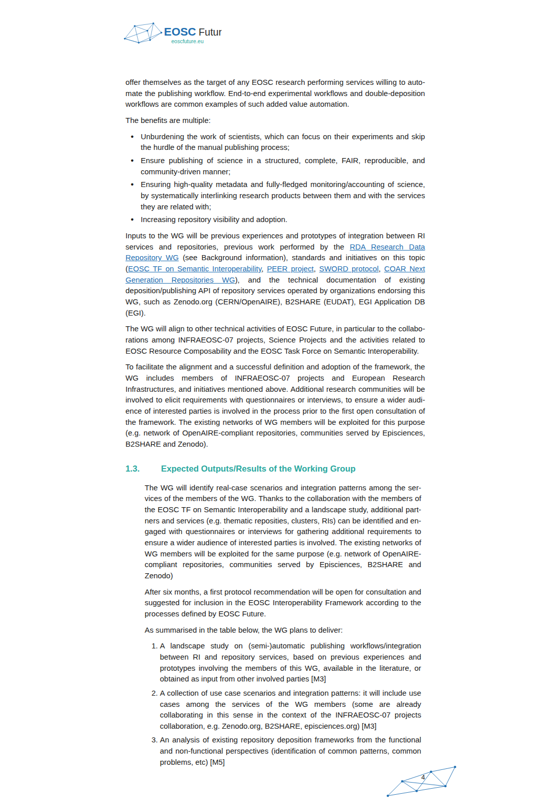EOSC Future eoscfuture.eu
offer themselves as the target of any EOSC research performing services willing to automate the publishing workflow. End-to-end experimental workflows and double-deposition workflows are common examples of such added value automation.
The benefits are multiple:
Unburdening the work of scientists, which can focus on their experiments and skip the hurdle of the manual publishing process;
Ensure publishing of science in a structured, complete, FAIR, reproducible, and community-driven manner;
Ensuring high-quality metadata and fully-fledged monitoring/accounting of science, by systematically interlinking research products between them and with the services they are related with;
Increasing repository visibility and adoption.
Inputs to the WG will be previous experiences and prototypes of integration between RI services and repositories, previous work performed by the RDA Research Data Repository WG (see Background information), standards and initiatives on this topic (EOSC TF on Semantic Interoperability, PEER project, SWORD protocol, COAR Next Generation Repositories WG), and the technical documentation of existing deposition/publishing API of repository services operated by organizations endorsing this WG, such as Zenodo.org (CERN/OpenAIRE), B2SHARE (EUDAT), EGI Application DB (EGI).
The WG will align to other technical activities of EOSC Future, in particular to the collaborations among INFRAEOSC-07 projects, Science Projects and the activities related to EOSC Resource Composability and the EOSC Task Force on Semantic Interoperability.
To facilitate the alignment and a successful definition and adoption of the framework, the WG includes members of INFRAEOSC-07 projects and European Research Infrastructures, and initiatives mentioned above. Additional research communities will be involved to elicit requirements with questionnaires or interviews, to ensure a wider audience of interested parties is involved in the process prior to the first open consultation of the framework. The existing networks of WG members will be exploited for this purpose (e.g. network of OpenAIRE-compliant repositories, communities served by Episciences, B2SHARE and Zenodo).
1.3. Expected Outputs/Results of the Working Group
The WG will identify real-case scenarios and integration patterns among the services of the members of the WG. Thanks to the collaboration with the members of the EOSC TF on Semantic Interoperability and a landscape study, additional partners and services (e.g. thematic reposities, clusters, RIs) can be identified and engaged with questionnaires or interviews for gathering additional requirements to ensure a wider audience of interested parties is involved. The existing networks of WG members will be exploited for the same purpose (e.g. network of OpenAIRE-compliant repositories, communities served by Episciences, B2SHARE and Zenodo)
After six months, a first protocol recommendation will be open for consultation and suggested for inclusion in the EOSC Interoperability Framework according to the processes defined by EOSC Future.
As summarised in the table below, the WG plans to deliver:
A landscape study on (semi-)automatic publishing workflows/integration between RI and repository services, based on previous experiences and prototypes involving the members of this WG, available in the literature, or obtained as input from other involved parties [M3]
A collection of use case scenarios and integration patterns: it will include use cases among the services of the WG members (some are already collaborating in this sense in the context of the INFRAEOSC-07 projects collaboration, e.g. Zenodo.org, B2SHARE, episciences.org) [M3]
An analysis of existing repository deposition frameworks from the functional and non-functional perspectives (identification of common patterns, common problems, etc) [M5]
4